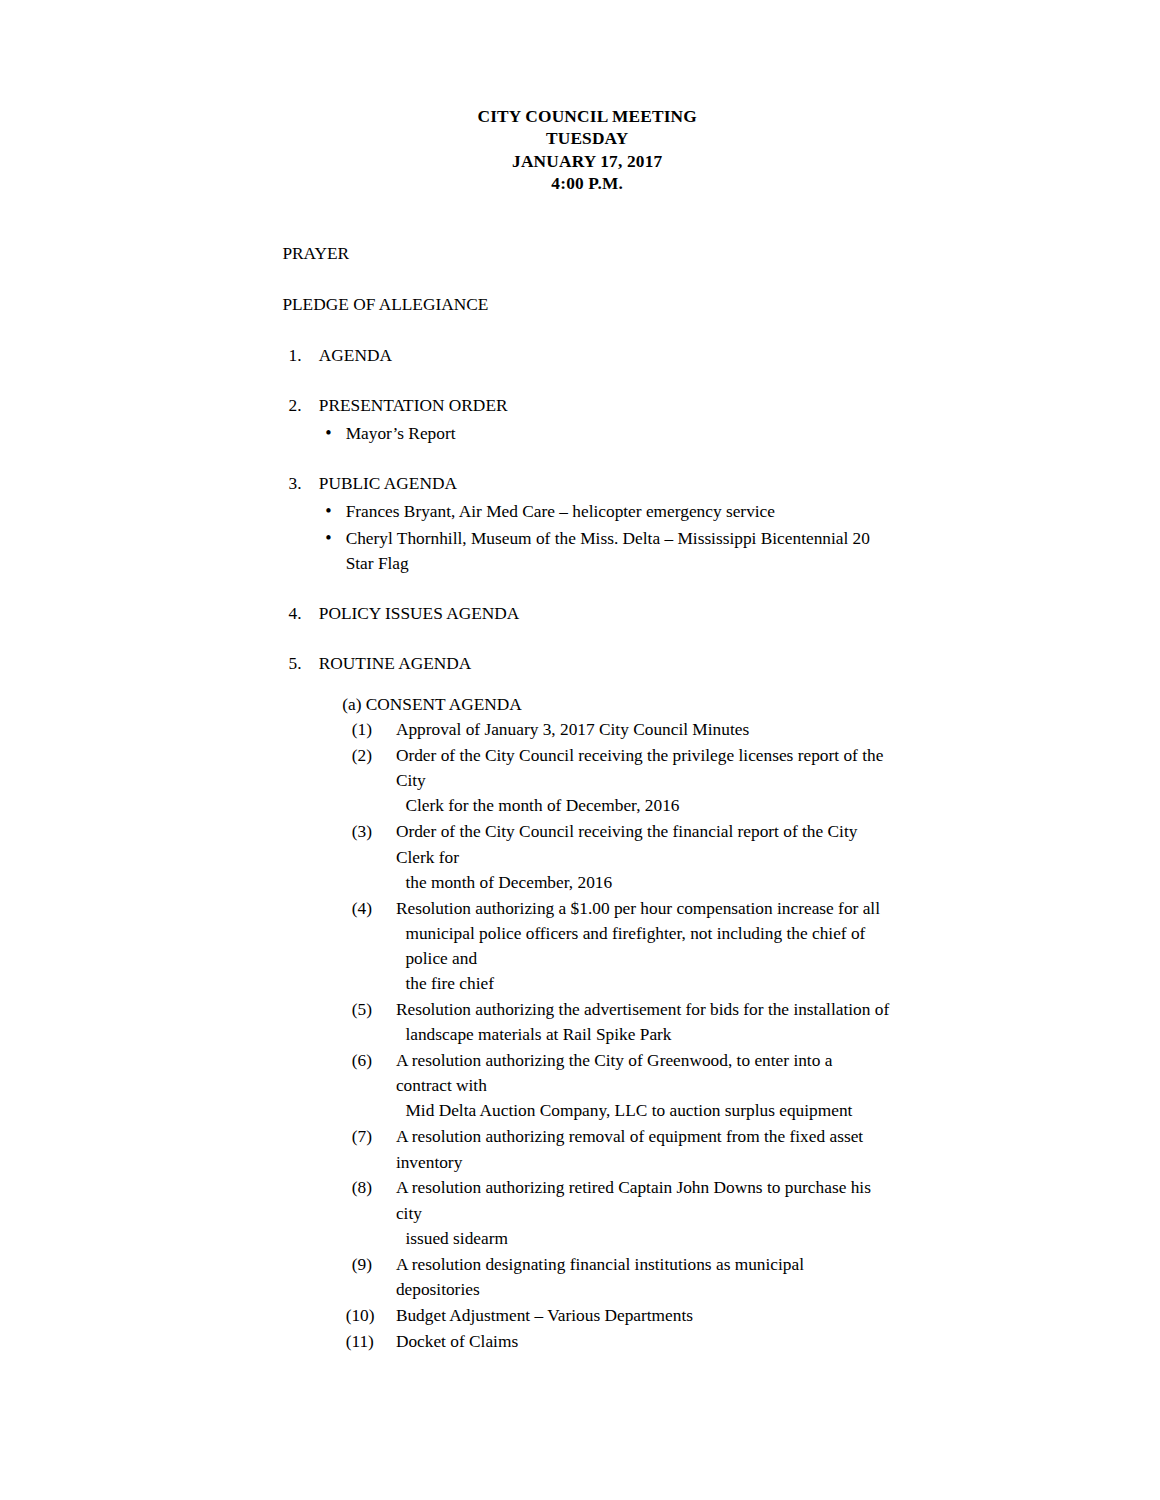CITY COUNCIL MEETING
TUESDAY
JANUARY 17, 2017
4:00 P.M.
PRAYER
PLEDGE OF ALLEGIANCE
AGENDA
PRESENTATION ORDER
Mayor’s Report
PUBLIC AGENDA
Frances Bryant, Air Med Care – helicopter emergency service
Cheryl Thornhill, Museum of the Miss. Delta – Mississippi Bicentennial 20 Star Flag
POLICY ISSUES AGENDA
ROUTINE AGENDA
(a) CONSENT AGENDA
Approval of January 3, 2017 City Council Minutes
Order of the City Council receiving the privilege licenses report of the City Clerk for the month of December, 2016
Order of the City Council receiving the financial report of the City Clerk for the month of December, 2016
Resolution authorizing a $1.00 per hour compensation increase for all municipal police officers and firefighter, not including the chief of police and the fire chief
Resolution authorizing the advertisement for bids for the installation of landscape materials at Rail Spike Park
A resolution authorizing the City of Greenwood, to enter into a contract with Mid Delta Auction Company, LLC to auction surplus equipment
A resolution authorizing removal of equipment from the fixed asset inventory
A resolution authorizing retired Captain John Downs to purchase his city issued sidearm
A resolution designating financial institutions as municipal depositories
Budget Adjustment – Various Departments
Docket of Claims